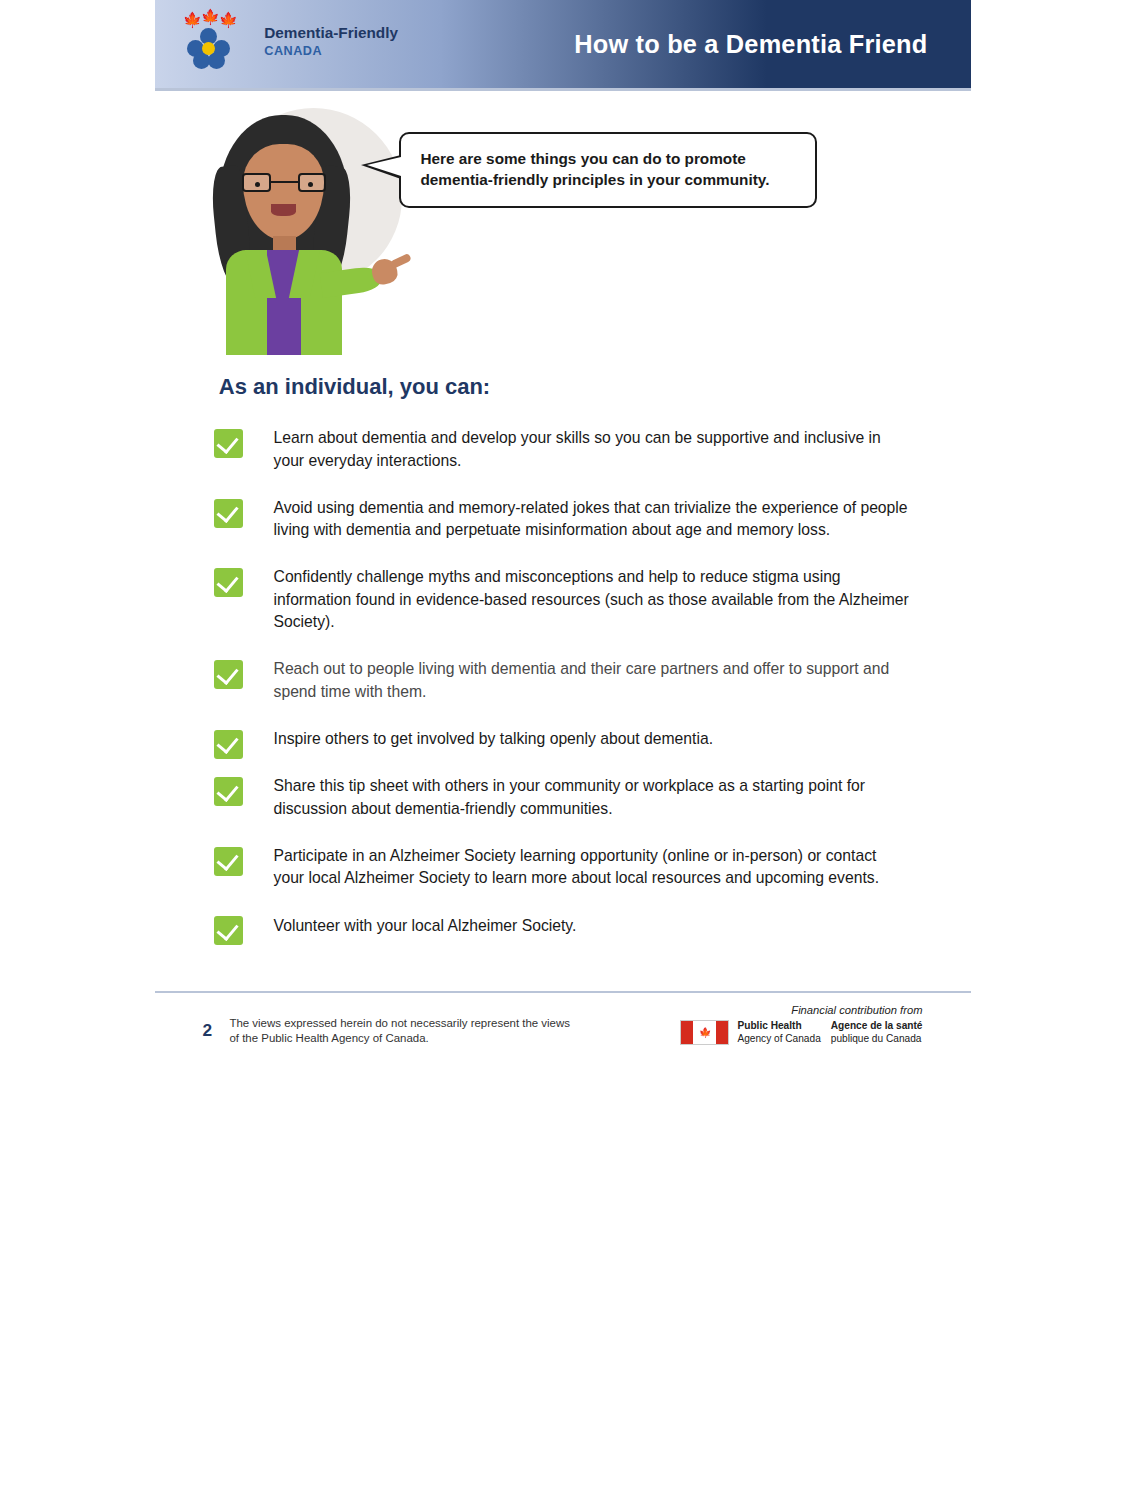🍁 🍁 🍁
Dementia-Friendly
CANADA
How to be a Dementia Friend
Here are some things you can do to promote dementia-friendly principles in your community.
As an individual, you can:
Learn about dementia and develop your skills so you can be supportive and inclusive in your everyday interactions.
Avoid using dementia and memory-related jokes that can trivialize the experience of people living with dementia and perpetuate misinformation about age and memory loss.
Confidently challenge myths and misconceptions and help to reduce stigma using information found in evidence-based resources (such as those available from the Alzheimer Society).
Reach out to people living with dementia and their care partners and offer to support and spend time with them.
Inspire others to get involved by talking openly about dementia.
Share this tip sheet with others in your community or workplace as a starting point for discussion about dementia-friendly communities.
Participate in an Alzheimer Society learning opportunity (online or in-person) or contact your local Alzheimer Society to learn more about local resources and upcoming events.
Volunteer with your local Alzheimer Society.
2
The views expressed herein do not necessarily represent the views
of the Public Health Agency of Canada.
Financial contribution from
🍁
Public Health
Agency of Canada
Agence de la santé
publique du Canada